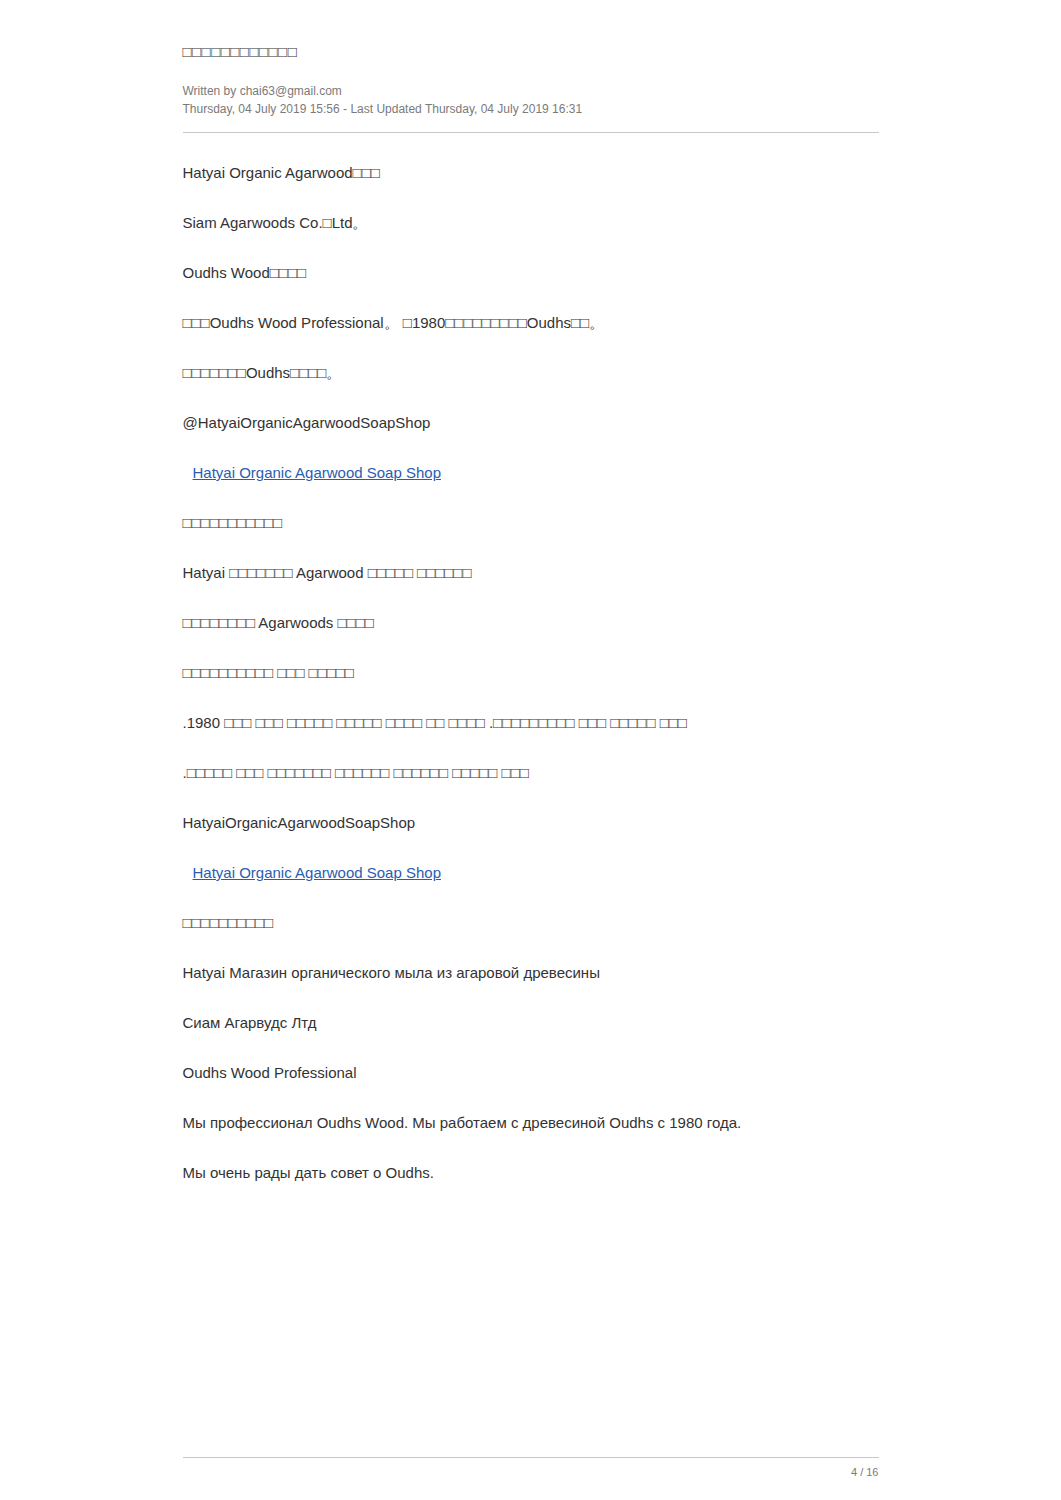□□□□□□□□□□□□
Written by chai63@gmail.com
Thursday, 04 July 2019 15:56 - Last Updated Thursday, 04 July 2019 16:31
Hatyai Organic Agarwood□□□
Siam Agarwoods Co.□Ltd。
Oudhs Wood□□□□
□□□Oudhs Wood Professional。 □1980□□□□□□□□□Oudhs□□。
□□□□□□□Oudhs□□□□。
@HatyaiOrganicAgarwoodSoapShop
Hatyai Organic Agarwood Soap Shop
□□□□□□□□□□□
Hatyai □□□□□□□ Agarwood □□□□□ □□□□□□
□□□□□□□□ Agarwoods □□□□
□□□□□□□□□□ □□□ □□□□□
.1980 □□□ □□□ □□□□□ □□□□□ □□□□ □□ □□□□ .□□□□□□□□□ □□□ □□□□□ □□□
.□□□□□ □□□ □□□□□□□ □□□□□□ □□□□□□ □□□□□ □□□
HatyaiOrganicAgarwoodSoapShop
Hatyai Organic Agarwood Soap Shop
□□□□□□□□□□
Hatyai Магазин органического мыла из агаровой древесины
Сиам Агарвудс Лтд
Oudhs Wood Professional
Мы профессионал Oudhs Wood. Мы работаем с древесиной Oudhs с 1980 года.
Мы очень рады дать совет о Oudhs.
4 / 16